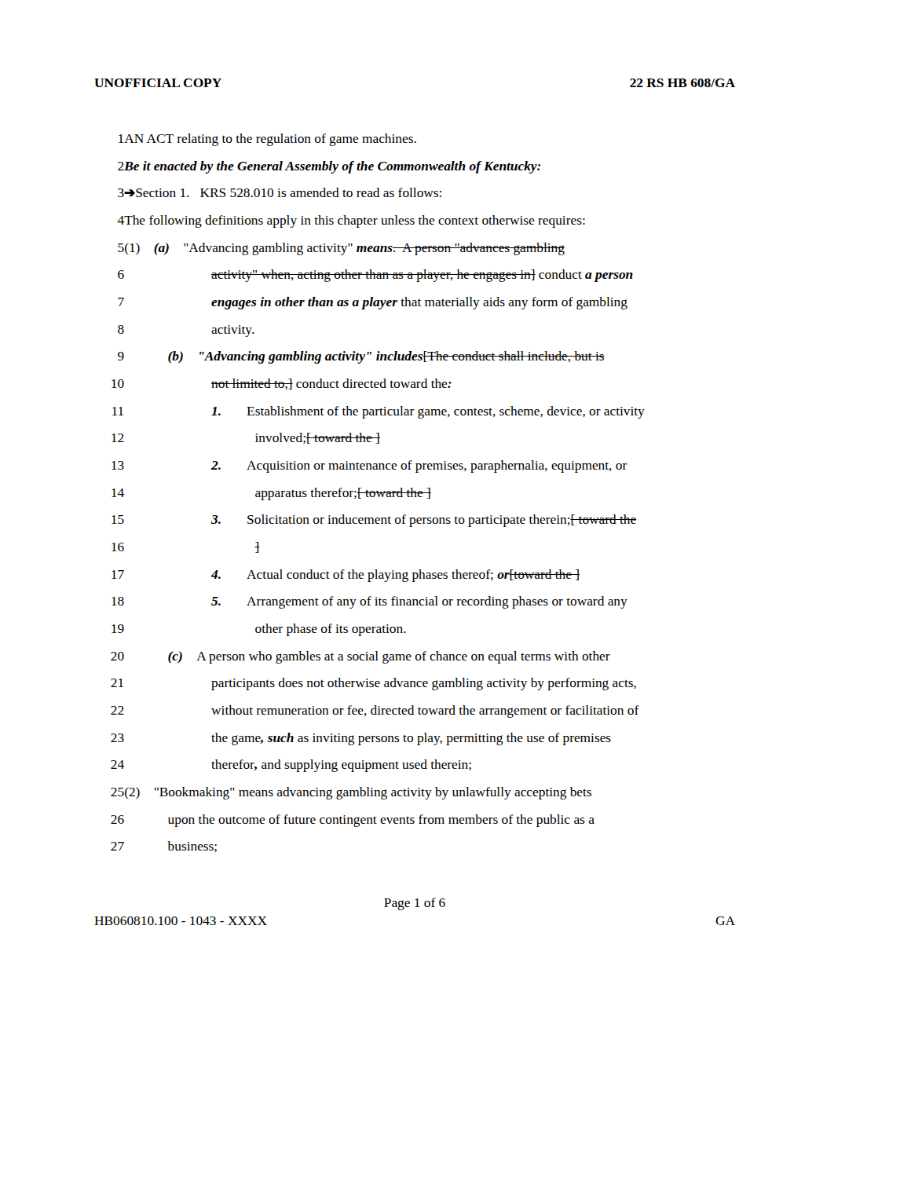UNOFFICIAL COPY
22 RS HB 608/GA
| 1 | AN ACT relating to the regulation of game machines. |
| 2 | Be it enacted by the General Assembly of the Commonwealth of Kentucky: |
| 3 | ➔ Section 1. KRS 528.010 is amended to read as follows: |
| 4 | The following definitions apply in this chapter unless the context otherwise requires: |
| 5 | (1) (a) "Advancing gambling activity" means . A person "advances gambling |
| 6 | activity" when, acting other than as a player, he engages in] conduct a person |
| 7 | engages in other than as a player that materially aids any form of gambling |
| 8 | activity. |
| 9 | (b) "Advancing gambling activity" includes [The conduct shall include, but is |
| 10 | not limited to,] conduct directed toward the : |
| 11 | 1. Establishment of the particular game, contest, scheme, device, or activity |
| 12 | involved; [ toward the ] |
| 13 | 2. Acquisition or maintenance of premises, paraphernalia, equipment, or |
| 14 | apparatus therefor; [ toward the ] |
| 15 | 3. Solicitation or inducement of persons to participate therein; [ toward the |
| 16 | ] |
| 17 | 4. Actual conduct of the playing phases thereof; or [toward the ] |
| 18 | 5. Arrangement of any of its financial or recording phases or toward any |
| 19 | other phase of its operation. |
| 20 | (c) A person who gambles at a social game of chance on equal terms with other |
| 21 | participants does not otherwise advance gambling activity by performing acts, |
| 22 | without remuneration or fee, directed toward the arrangement or facilitation of |
| 23 | the game , such as inviting persons to play, permitting the use of premises |
| 24 | therefor , and supplying equipment used therein; |
| 25 | (2) "Bookmaking" means advancing gambling activity by unlawfully accepting bets |
| 26 | upon the outcome of future contingent events from members of the public as a |
| 27 | business; |
Page 1 of 6
HB060810.100 - 1043 - XXXX
GA